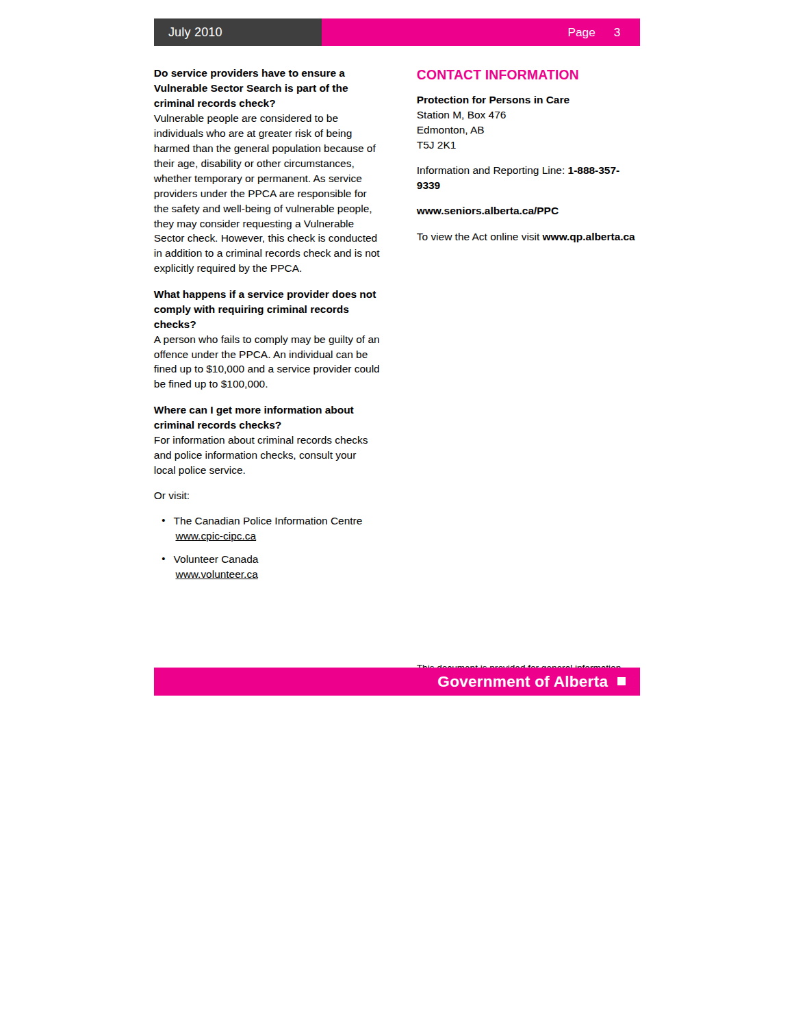July 2010
Page 3
Do service providers have to ensure a Vulnerable Sector Search is part of the criminal records check?
Vulnerable people are considered to be individuals who are at greater risk of being harmed than the general population because of their age, disability or other circumstances, whether temporary or permanent. As service providers under the PPCA are responsible for the safety and well-being of vulnerable people, they may consider requesting a Vulnerable Sector check. However, this check is conducted in addition to a criminal records check and is not explicitly required by the PPCA.
What happens if a service provider does not comply with requiring criminal records checks?
A person who fails to comply may be guilty of an offence under the PPCA. An individual can be fined up to $10,000 and a service provider could be fined up to $100,000.
Where can I get more information about criminal records checks?
For information about criminal records checks and police information checks, consult your local police service.
Or visit:
The Canadian Police Information Centre
www.cpic-cipc.ca
Volunteer Canada
www.volunteer.ca
CONTACT INFORMATION
Protection for Persons in Care
Station M, Box 476
Edmonton, AB
T5J 2K1
Information and Reporting Line: 1-888-357-9339
www.seniors.alberta.ca/PPC
To view the Act online visit www.qp.alberta.ca
This document is provided for general information purposes only and is not a substitute for legal advice.
Government of Alberta